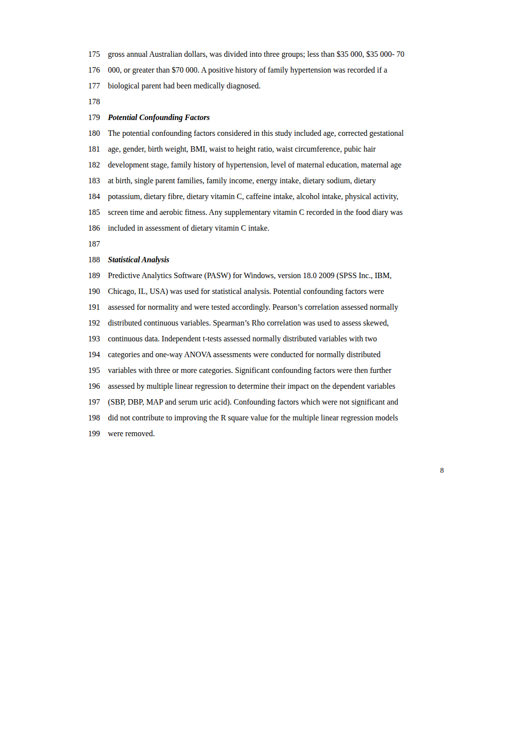gross annual Australian dollars, was divided into three groups; less than $35 000, $35 000- 70
000, or greater than $70 000. A positive history of family hypertension was recorded if a
biological parent had been medically diagnosed.
Potential Confounding Factors
The potential confounding factors considered in this study included age, corrected gestational
age, gender, birth weight, BMI, waist to height ratio, waist circumference, pubic hair
development stage, family history of hypertension, level of maternal education, maternal age
at birth, single parent families, family income, energy intake, dietary sodium, dietary
potassium, dietary fibre, dietary vitamin C, caffeine intake, alcohol intake, physical activity,
screen time and aerobic fitness. Any supplementary vitamin C recorded in the food diary was
included in assessment of dietary vitamin C intake.
Statistical Analysis
Predictive Analytics Software (PASW) for Windows, version 18.0 2009 (SPSS Inc., IBM,
Chicago, IL, USA) was used for statistical analysis. Potential confounding factors were
assessed for normality and were tested accordingly. Pearson’s correlation assessed normally
distributed continuous variables. Spearman’s Rho correlation was used to assess skewed,
continuous data. Independent t-tests assessed normally distributed variables with two
categories and one-way ANOVA assessments were conducted for normally distributed
variables with three or more categories. Significant confounding factors were then further
assessed by multiple linear regression to determine their impact on the dependent variables
(SBP, DBP, MAP and serum uric acid). Confounding factors which were not significant and
did not contribute to improving the R square value for the multiple linear regression models
were removed.
8